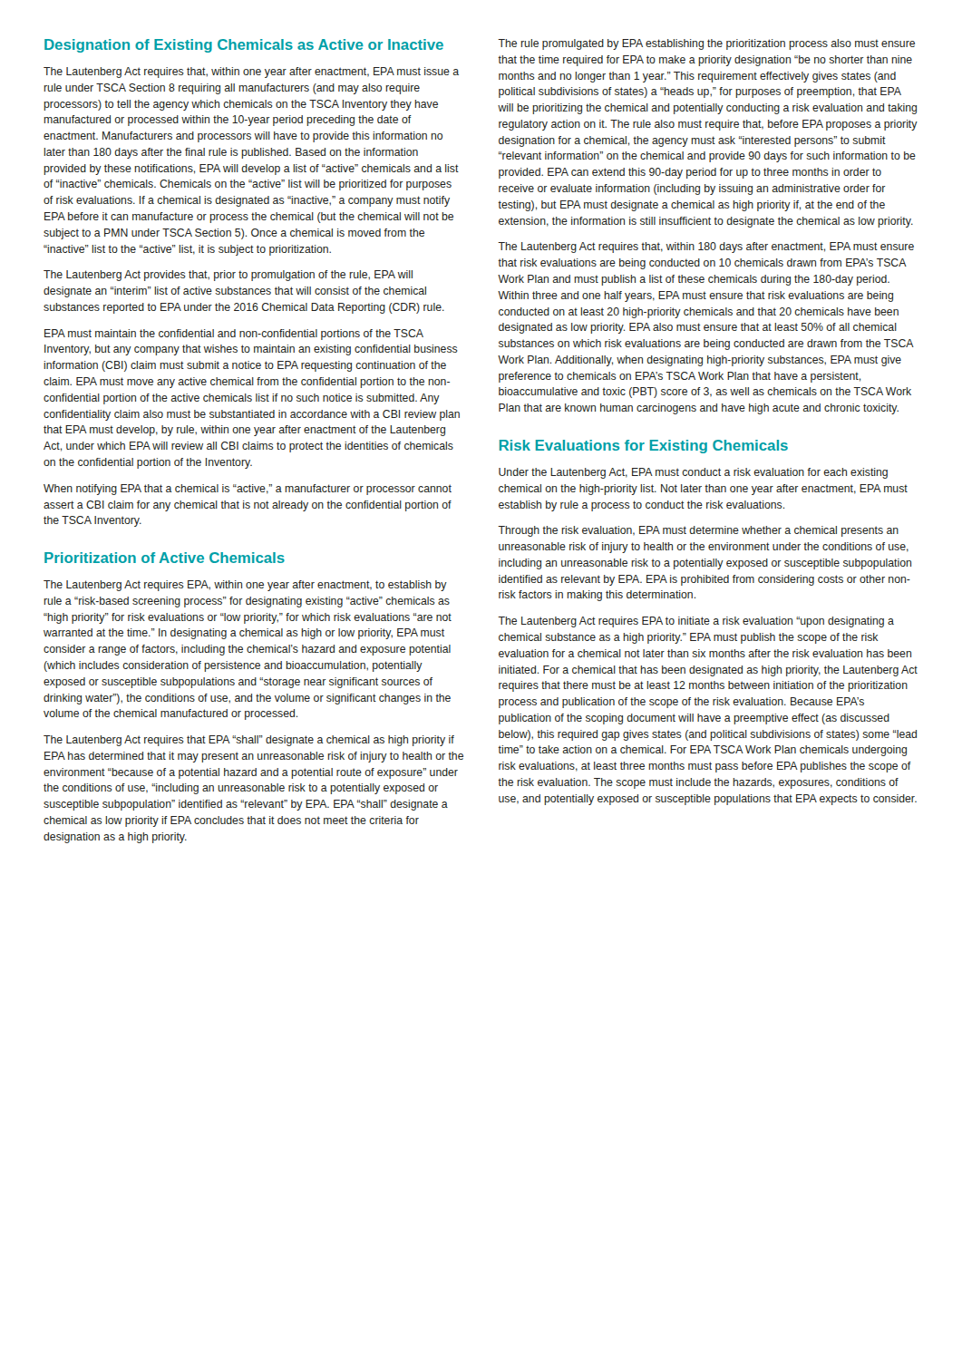Designation of Existing Chemicals as Active or Inactive
The Lautenberg Act requires that, within one year after enactment, EPA must issue a rule under TSCA Section 8 requiring all manufacturers (and may also require processors) to tell the agency which chemicals on the TSCA Inventory they have manufactured or processed within the 10-year period preceding the date of enactment. Manufacturers and processors will have to provide this information no later than 180 days after the final rule is published. Based on the information provided by these notifications, EPA will develop a list of “active” chemicals and a list of “inactive” chemicals. Chemicals on the “active” list will be prioritized for purposes of risk evaluations. If a chemical is designated as “inactive,” a company must notify EPA before it can manufacture or process the chemical (but the chemical will not be subject to a PMN under TSCA Section 5). Once a chemical is moved from the “inactive” list to the “active” list, it is subject to prioritization.
The Lautenberg Act provides that, prior to promulgation of the rule, EPA will designate an “interim” list of active substances that will consist of the chemical substances reported to EPA under the 2016 Chemical Data Reporting (CDR) rule.
EPA must maintain the confidential and non-confidential portions of the TSCA Inventory, but any company that wishes to maintain an existing confidential business information (CBI) claim must submit a notice to EPA requesting continuation of the claim. EPA must move any active chemical from the confidential portion to the non-confidential portion of the active chemicals list if no such notice is submitted. Any confidentiality claim also must be substantiated in accordance with a CBI review plan that EPA must develop, by rule, within one year after enactment of the Lautenberg Act, under which EPA will review all CBI claims to protect the identities of chemicals on the confidential portion of the Inventory.
When notifying EPA that a chemical is “active,” a manufacturer or processor cannot assert a CBI claim for any chemical that is not already on the confidential portion of the TSCA Inventory.
Prioritization of Active Chemicals
The Lautenberg Act requires EPA, within one year after enactment, to establish by rule a “risk-based screening process” for designating existing “active” chemicals as “high priority” for risk evaluations or “low priority,” for which risk evaluations “are not warranted at the time.” In designating a chemical as high or low priority, EPA must consider a range of factors, including the chemical’s hazard and exposure potential (which includes consideration of persistence and bioaccumulation, potentially exposed or susceptible subpopulations and “storage near significant sources of drinking water”), the conditions of use, and the volume or significant changes in the volume of the chemical manufactured or processed.
The Lautenberg Act requires that EPA “shall” designate a chemical as high priority if EPA has determined that it may present an unreasonable risk of injury to health or the environment “because of a potential hazard and a potential route of exposure” under the conditions of use, “including an unreasonable risk to a potentially exposed or susceptible subpopulation” identified as “relevant” by EPA. EPA “shall” designate a chemical as low priority if EPA concludes that it does not meet the criteria for designation as a high priority.
The rule promulgated by EPA establishing the prioritization process also must ensure that the time required for EPA to make a priority designation “be no shorter than nine months and no longer than 1 year.” This requirement effectively gives states (and political subdivisions of states) a “heads up,” for purposes of preemption, that EPA will be prioritizing the chemical and potentially conducting a risk evaluation and taking regulatory action on it. The rule also must require that, before EPA proposes a priority designation for a chemical, the agency must ask “interested persons” to submit “relevant information” on the chemical and provide 90 days for such information to be provided. EPA can extend this 90-day period for up to three months in order to receive or evaluate information (including by issuing an administrative order for testing), but EPA must designate a chemical as high priority if, at the end of the extension, the information is still insufficient to designate the chemical as low priority.
The Lautenberg Act requires that, within 180 days after enactment, EPA must ensure that risk evaluations are being conducted on 10 chemicals drawn from EPA’s TSCA Work Plan and must publish a list of these chemicals during the 180-day period. Within three and one half years, EPA must ensure that risk evaluations are being conducted on at least 20 high-priority chemicals and that 20 chemicals have been designated as low priority. EPA also must ensure that at least 50% of all chemical substances on which risk evaluations are being conducted are drawn from the TSCA Work Plan. Additionally, when designating high-priority substances, EPA must give preference to chemicals on EPA’s TSCA Work Plan that have a persistent, bioaccumulative and toxic (PBT) score of 3, as well as chemicals on the TSCA Work Plan that are known human carcinogens and have high acute and chronic toxicity.
Risk Evaluations for Existing Chemicals
Under the Lautenberg Act, EPA must conduct a risk evaluation for each existing chemical on the high-priority list. Not later than one year after enactment, EPA must establish by rule a process to conduct the risk evaluations.
Through the risk evaluation, EPA must determine whether a chemical presents an unreasonable risk of injury to health or the environment under the conditions of use, including an unreasonable risk to a potentially exposed or susceptible subpopulation identified as relevant by EPA. EPA is prohibited from considering costs or other non-risk factors in making this determination.
The Lautenberg Act requires EPA to initiate a risk evaluation “upon designating a chemical substance as a high priority.” EPA must publish the scope of the risk evaluation for a chemical not later than six months after the risk evaluation has been initiated. For a chemical that has been designated as high priority, the Lautenberg Act requires that there must be at least 12 months between initiation of the prioritization process and publication of the scope of the risk evaluation. Because EPA’s publication of the scoping document will have a preemptive effect (as discussed below), this required gap gives states (and political subdivisions of states) some “lead time” to take action on a chemical. For EPA TSCA Work Plan chemicals undergoing risk evaluations, at least three months must pass before EPA publishes the scope of the risk evaluation. The scope must include the hazards, exposures, conditions of use, and potentially exposed or susceptible populations that EPA expects to consider.